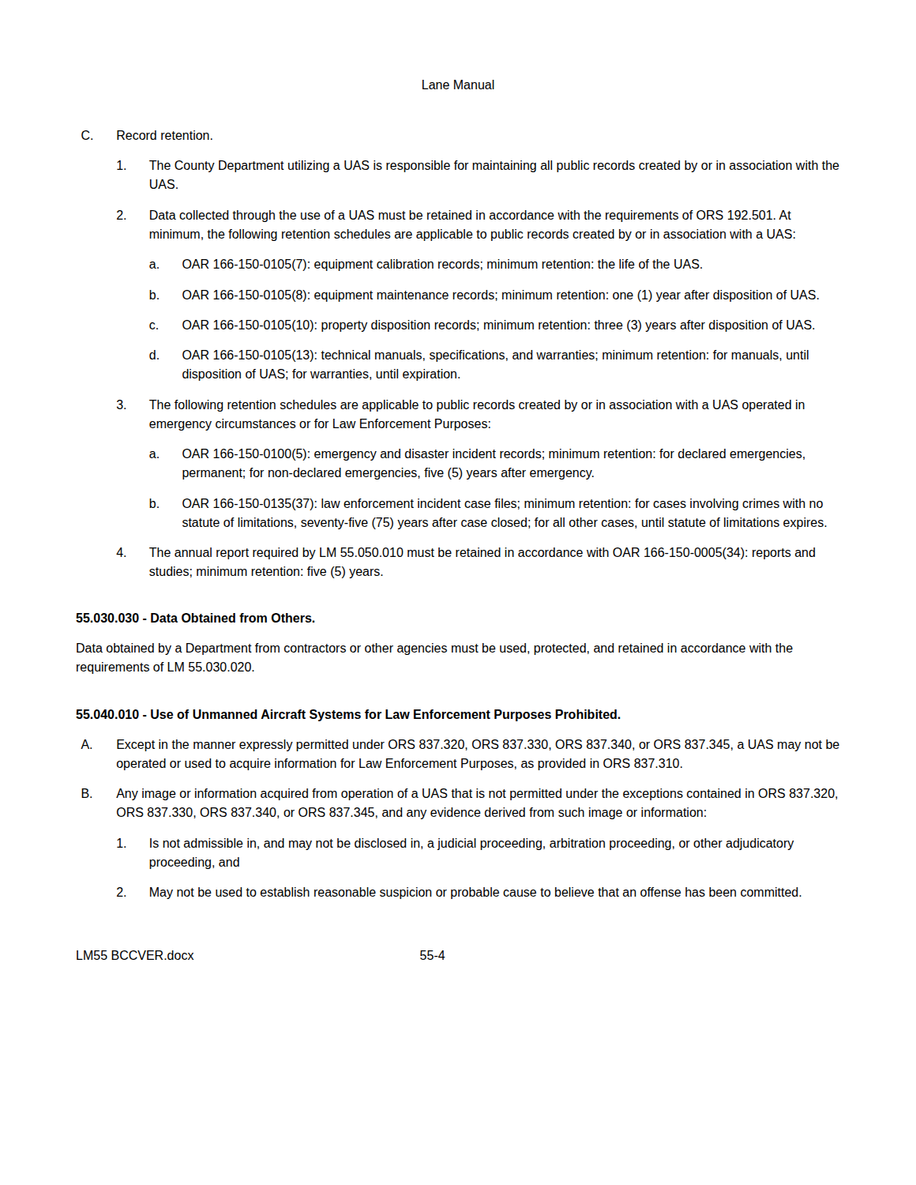Lane Manual
C. Record retention.
1. The County Department utilizing a UAS is responsible for maintaining all public records created by or in association with the UAS.
2. Data collected through the use of a UAS must be retained in accordance with the requirements of ORS 192.501. At minimum, the following retention schedules are applicable to public records created by or in association with a UAS:
a. OAR 166-150-0105(7): equipment calibration records; minimum retention: the life of the UAS.
b. OAR 166-150-0105(8): equipment maintenance records; minimum retention: one (1) year after disposition of UAS.
c. OAR 166-150-0105(10): property disposition records; minimum retention: three (3) years after disposition of UAS.
d. OAR 166-150-0105(13): technical manuals, specifications, and warranties; minimum retention: for manuals, until disposition of UAS; for warranties, until expiration.
3. The following retention schedules are applicable to public records created by or in association with a UAS operated in emergency circumstances or for Law Enforcement Purposes:
a. OAR 166-150-0100(5): emergency and disaster incident records; minimum retention: for declared emergencies, permanent; for non-declared emergencies, five (5) years after emergency.
b. OAR 166-150-0135(37): law enforcement incident case files; minimum retention: for cases involving crimes with no statute of limitations, seventy-five (75) years after case closed; for all other cases, until statute of limitations expires.
4. The annual report required by LM 55.050.010 must be retained in accordance with OAR 166-150-0005(34): reports and studies; minimum retention: five (5) years.
55.030.030 - Data Obtained from Others.
Data obtained by a Department from contractors or other agencies must be used, protected, and retained in accordance with the requirements of LM 55.030.020.
55.040.010 - Use of Unmanned Aircraft Systems for Law Enforcement Purposes Prohibited.
A. Except in the manner expressly permitted under ORS 837.320, ORS 837.330, ORS 837.340, or ORS 837.345, a UAS may not be operated or used to acquire information for Law Enforcement Purposes, as provided in ORS 837.310.
B. Any image or information acquired from operation of a UAS that is not permitted under the exceptions contained in ORS 837.320, ORS 837.330, ORS 837.340, or ORS 837.345, and any evidence derived from such image or information:
1. Is not admissible in, and may not be disclosed in, a judicial proceeding, arbitration proceeding, or other adjudicatory proceeding, and
2. May not be used to establish reasonable suspicion or probable cause to believe that an offense has been committed.
LM55 BCCVER.docx
55-4